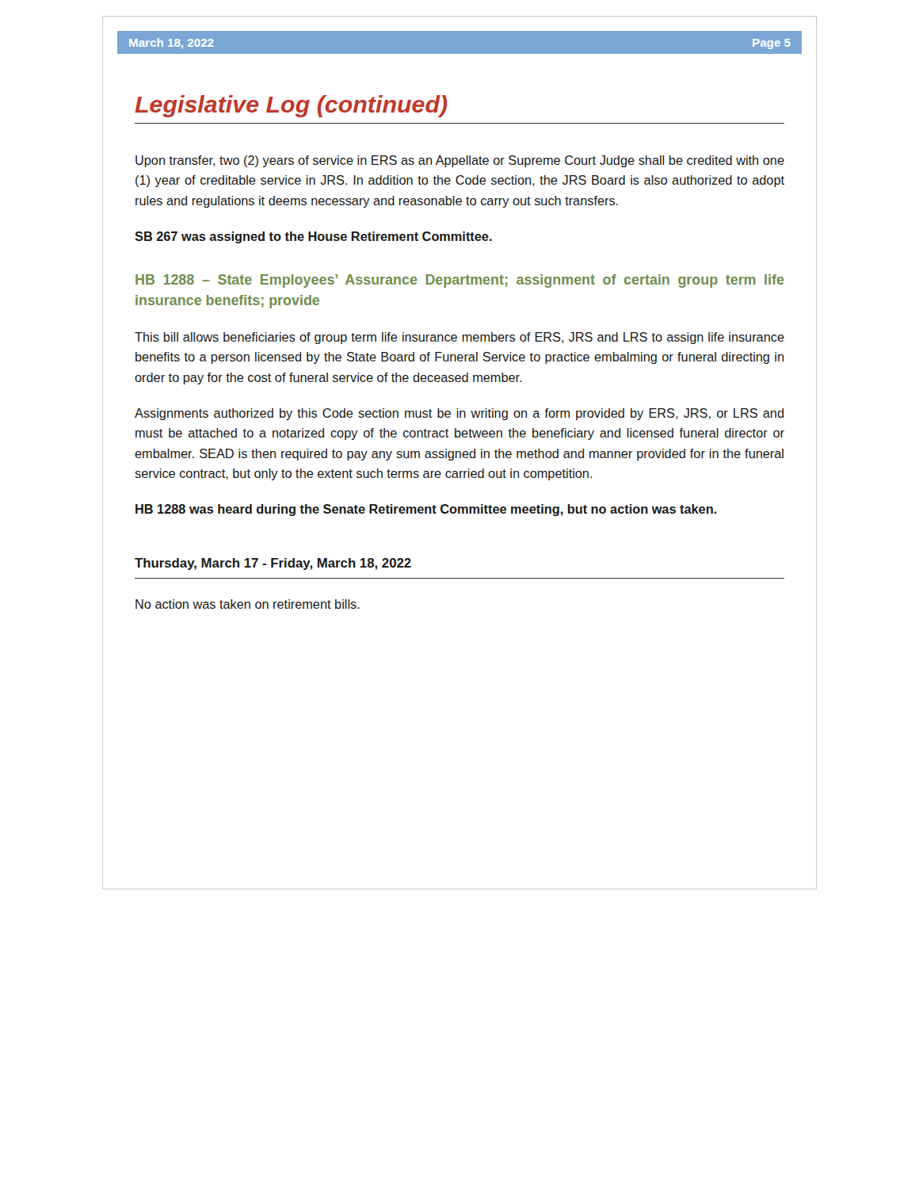March 18, 2022 Page 5
Legislative Log (continued)
Upon transfer, two (2) years of service in ERS as an Appellate or Supreme Court Judge shall be credited with one (1) year of creditable service in JRS. In addition to the Code section, the JRS Board is also authorized to adopt rules and regulations it deems necessary and reasonable to carry out such transfers.
SB 267 was assigned to the House Retirement Committee.
HB 1288 – State Employees’ Assurance Department; assignment of certain group term life insurance benefits; provide
This bill allows beneficiaries of group term life insurance members of ERS, JRS and LRS to assign life insurance benefits to a person licensed by the State Board of Funeral Service to practice embalming or funeral directing in order to pay for the cost of funeral service of the deceased member.
Assignments authorized by this Code section must be in writing on a form provided by ERS, JRS, or LRS and must be attached to a notarized copy of the contract between the beneficiary and licensed funeral director or embalmer. SEAD is then required to pay any sum assigned in the method and manner provided for in the funeral service contract, but only to the extent such terms are carried out in competition.
HB 1288 was heard during the Senate Retirement Committee meeting, but no action was taken.
Thursday, March 17 - Friday, March 18, 2022
No action was taken on retirement bills.